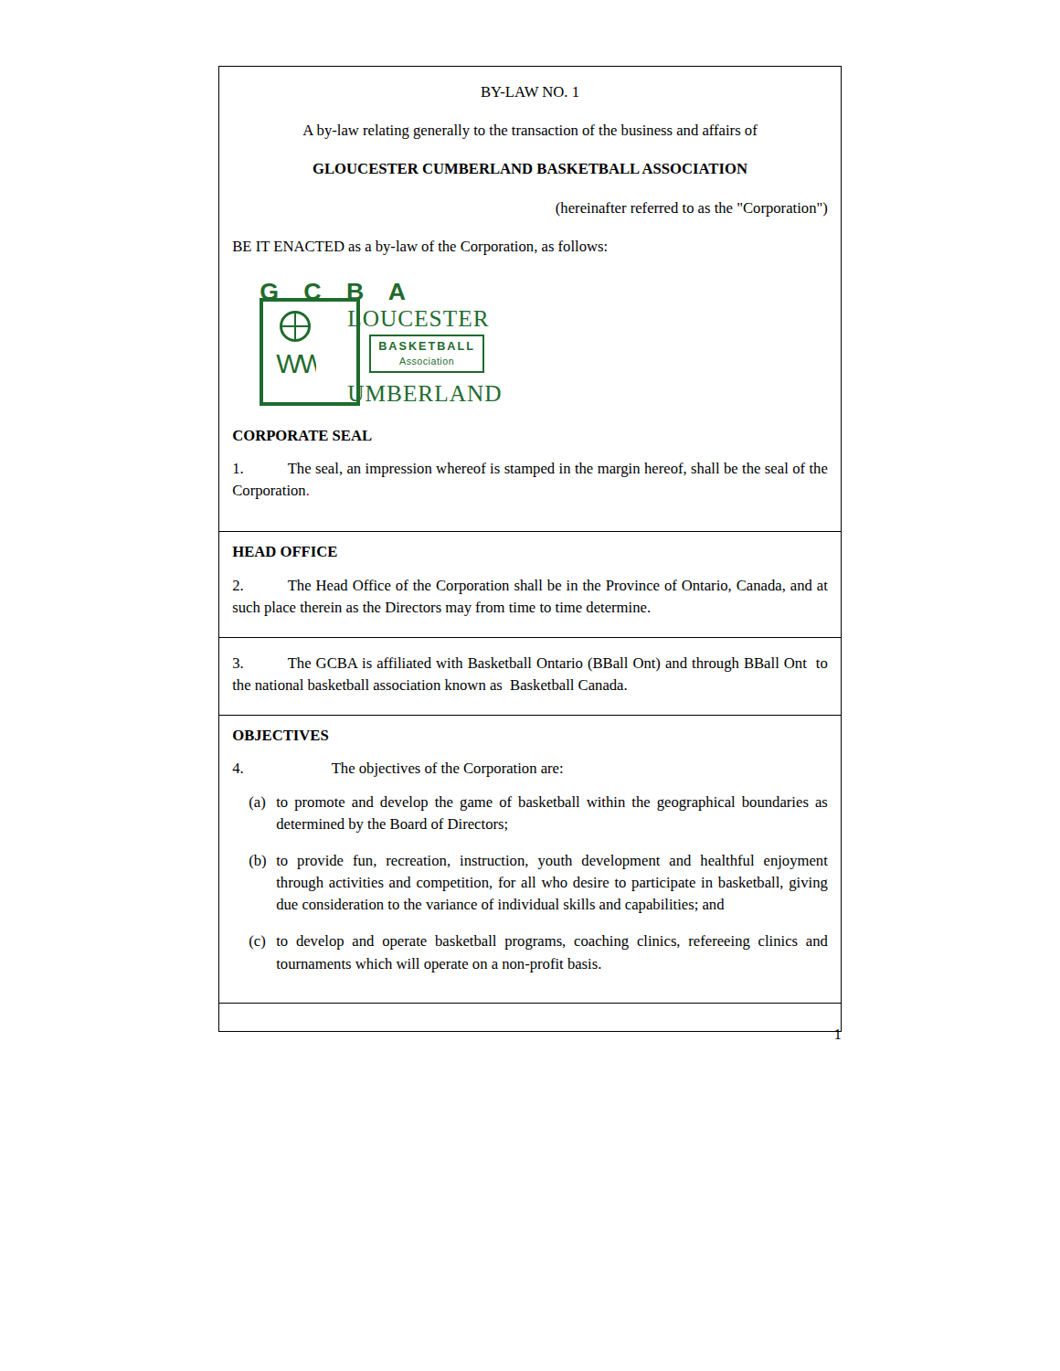BY-LAW NO. 1
A by-law relating generally to the transaction of the business and affairs of
GLOUCESTER CUMBERLAND BASKETBALL ASSOCIATION
(hereinafter referred to as the "Corporation")
BE IT ENACTED as a by-law of the Corporation, as follows:
G C B A
WWW
LOUCESTER
BASKETBALL
Association
UMBERLAND
Corporate Seal
1. The seal, an impression whereof is stamped in the margin hereof, shall be the seal of the Corporation.
Head Office
2. The Head Office of the Corporation shall be in the Province of Ontario, Canada, and at such place therein as the Directors may from time to time determine.
3. The GCBA is affiliated with Basketball Ontario (BBall Ont) and through BBall Ont to the national basketball association known as Basketball Canada.
Objectives
4. The objectives of the Corporation are:
(a) to promote and develop the game of basketball within the geographical boundaries as determined by the Board of Directors;
(b) to provide fun, recreation, instruction, youth development and healthful enjoyment through activities and competition, for all who desire to participate in basketball, giving due consideration to the variance of individual skills and capabilities; and
(c) to develop and operate basketball programs, coaching clinics, refereeing clinics and tournaments which will operate on a non-profit basis.
1